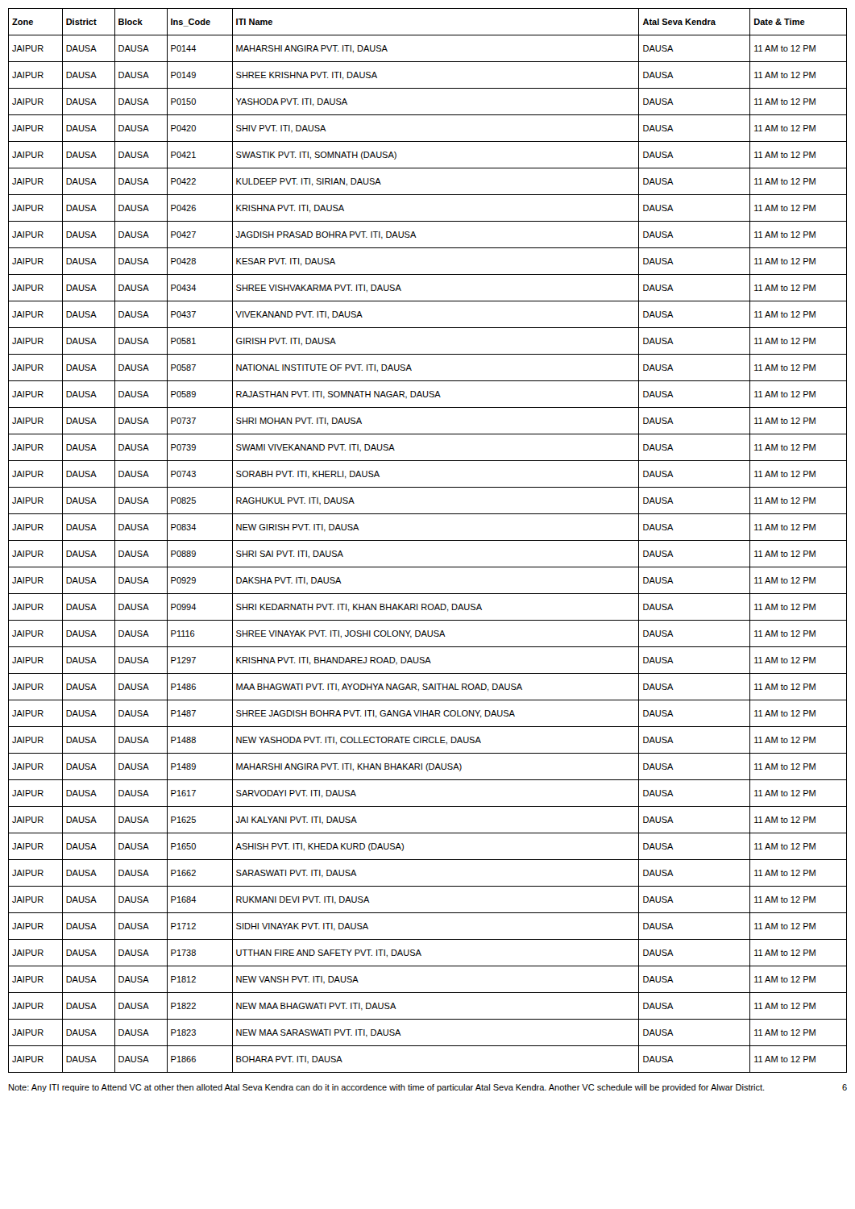| Zone | District | Block | Ins_Code | ITI Name | Atal Seva Kendra | Date & Time |
| --- | --- | --- | --- | --- | --- | --- |
| JAIPUR | DAUSA | DAUSA | P0144 | MAHARSHI ANGIRA PVT. ITI, DAUSA | DAUSA | 11 AM to 12 PM |
| JAIPUR | DAUSA | DAUSA | P0149 | SHREE KRISHNA PVT. ITI, DAUSA | DAUSA | 11 AM to 12 PM |
| JAIPUR | DAUSA | DAUSA | P0150 | YASHODA PVT. ITI, DAUSA | DAUSA | 11 AM to 12 PM |
| JAIPUR | DAUSA | DAUSA | P0420 | SHIV PVT. ITI, DAUSA | DAUSA | 11 AM to 12 PM |
| JAIPUR | DAUSA | DAUSA | P0421 | SWASTIK PVT. ITI, SOMNATH (DAUSA) | DAUSA | 11 AM to 12 PM |
| JAIPUR | DAUSA | DAUSA | P0422 | KULDEEP PVT. ITI, SIRIAN, DAUSA | DAUSA | 11 AM to 12 PM |
| JAIPUR | DAUSA | DAUSA | P0426 | KRISHNA PVT. ITI, DAUSA | DAUSA | 11 AM to 12 PM |
| JAIPUR | DAUSA | DAUSA | P0427 | JAGDISH PRASAD BOHRA PVT. ITI, DAUSA | DAUSA | 11 AM to 12 PM |
| JAIPUR | DAUSA | DAUSA | P0428 | KESAR PVT. ITI, DAUSA | DAUSA | 11 AM to 12 PM |
| JAIPUR | DAUSA | DAUSA | P0434 | SHREE VISHVAKARMA PVT. ITI, DAUSA | DAUSA | 11 AM to 12 PM |
| JAIPUR | DAUSA | DAUSA | P0437 | VIVEKANAND PVT. ITI, DAUSA | DAUSA | 11 AM to 12 PM |
| JAIPUR | DAUSA | DAUSA | P0581 | GIRISH PVT. ITI, DAUSA | DAUSA | 11 AM to 12 PM |
| JAIPUR | DAUSA | DAUSA | P0587 | NATIONAL INSTITUTE OF PVT. ITI, DAUSA | DAUSA | 11 AM to 12 PM |
| JAIPUR | DAUSA | DAUSA | P0589 | RAJASTHAN PVT. ITI, SOMNATH NAGAR, DAUSA | DAUSA | 11 AM to 12 PM |
| JAIPUR | DAUSA | DAUSA | P0737 | SHRI MOHAN PVT. ITI, DAUSA | DAUSA | 11 AM to 12 PM |
| JAIPUR | DAUSA | DAUSA | P0739 | SWAMI VIVEKANAND PVT. ITI, DAUSA | DAUSA | 11 AM to 12 PM |
| JAIPUR | DAUSA | DAUSA | P0743 | SORABH PVT. ITI, KHERLI, DAUSA | DAUSA | 11 AM to 12 PM |
| JAIPUR | DAUSA | DAUSA | P0825 | RAGHUKUL PVT. ITI, DAUSA | DAUSA | 11 AM to 12 PM |
| JAIPUR | DAUSA | DAUSA | P0834 | NEW GIRISH PVT. ITI, DAUSA | DAUSA | 11 AM to 12 PM |
| JAIPUR | DAUSA | DAUSA | P0889 | SHRI SAI PVT. ITI, DAUSA | DAUSA | 11 AM to 12 PM |
| JAIPUR | DAUSA | DAUSA | P0929 | DAKSHA PVT. ITI, DAUSA | DAUSA | 11 AM to 12 PM |
| JAIPUR | DAUSA | DAUSA | P0994 | SHRI KEDARNATH PVT. ITI, KHAN BHAKARI ROAD, DAUSA | DAUSA | 11 AM to 12 PM |
| JAIPUR | DAUSA | DAUSA | P1116 | SHREE VINAYAK PVT. ITI, JOSHI COLONY, DAUSA | DAUSA | 11 AM to 12 PM |
| JAIPUR | DAUSA | DAUSA | P1297 | KRISHNA PVT. ITI, BHANDAREJ ROAD, DAUSA | DAUSA | 11 AM to 12 PM |
| JAIPUR | DAUSA | DAUSA | P1486 | MAA BHAGWATI PVT. ITI, AYODHYA NAGAR, SAITHAL ROAD, DAUSA | DAUSA | 11 AM to 12 PM |
| JAIPUR | DAUSA | DAUSA | P1487 | SHREE JAGDISH BOHRA PVT. ITI, GANGA VIHAR COLONY, DAUSA | DAUSA | 11 AM to 12 PM |
| JAIPUR | DAUSA | DAUSA | P1488 | NEW YASHODA PVT. ITI, COLLECTORATE CIRCLE, DAUSA | DAUSA | 11 AM to 12 PM |
| JAIPUR | DAUSA | DAUSA | P1489 | MAHARSHI ANGIRA PVT. ITI, KHAN BHAKARI (DAUSA) | DAUSA | 11 AM to 12 PM |
| JAIPUR | DAUSA | DAUSA | P1617 | SARVODAYI PVT. ITI, DAUSA | DAUSA | 11 AM to 12 PM |
| JAIPUR | DAUSA | DAUSA | P1625 | JAI KALYANI PVT. ITI, DAUSA | DAUSA | 11 AM to 12 PM |
| JAIPUR | DAUSA | DAUSA | P1650 | ASHISH PVT. ITI, KHEDA KURD (DAUSA) | DAUSA | 11 AM to 12 PM |
| JAIPUR | DAUSA | DAUSA | P1662 | SARASWATI PVT. ITI, DAUSA | DAUSA | 11 AM to 12 PM |
| JAIPUR | DAUSA | DAUSA | P1684 | RUKMANI DEVI PVT. ITI, DAUSA | DAUSA | 11 AM to 12 PM |
| JAIPUR | DAUSA | DAUSA | P1712 | SIDHI VINAYAK PVT. ITI, DAUSA | DAUSA | 11 AM to 12 PM |
| JAIPUR | DAUSA | DAUSA | P1738 | UTTHAN FIRE AND SAFETY PVT. ITI, DAUSA | DAUSA | 11 AM to 12 PM |
| JAIPUR | DAUSA | DAUSA | P1812 | NEW VANSH PVT. ITI, DAUSA | DAUSA | 11 AM to 12 PM |
| JAIPUR | DAUSA | DAUSA | P1822 | NEW MAA BHAGWATI PVT. ITI, DAUSA | DAUSA | 11 AM to 12 PM |
| JAIPUR | DAUSA | DAUSA | P1823 | NEW MAA SARASWATI PVT. ITI, DAUSA | DAUSA | 11 AM to 12 PM |
| JAIPUR | DAUSA | DAUSA | P1866 | BOHARA PVT. ITI, DAUSA | DAUSA | 11 AM to 12 PM |
Note: Any ITI require to Attend VC at other then alloted Atal Seva Kendra can do it in accordence with time of particular Atal Seva Kendra. Another VC schedule will be provided for Alwar District. 6